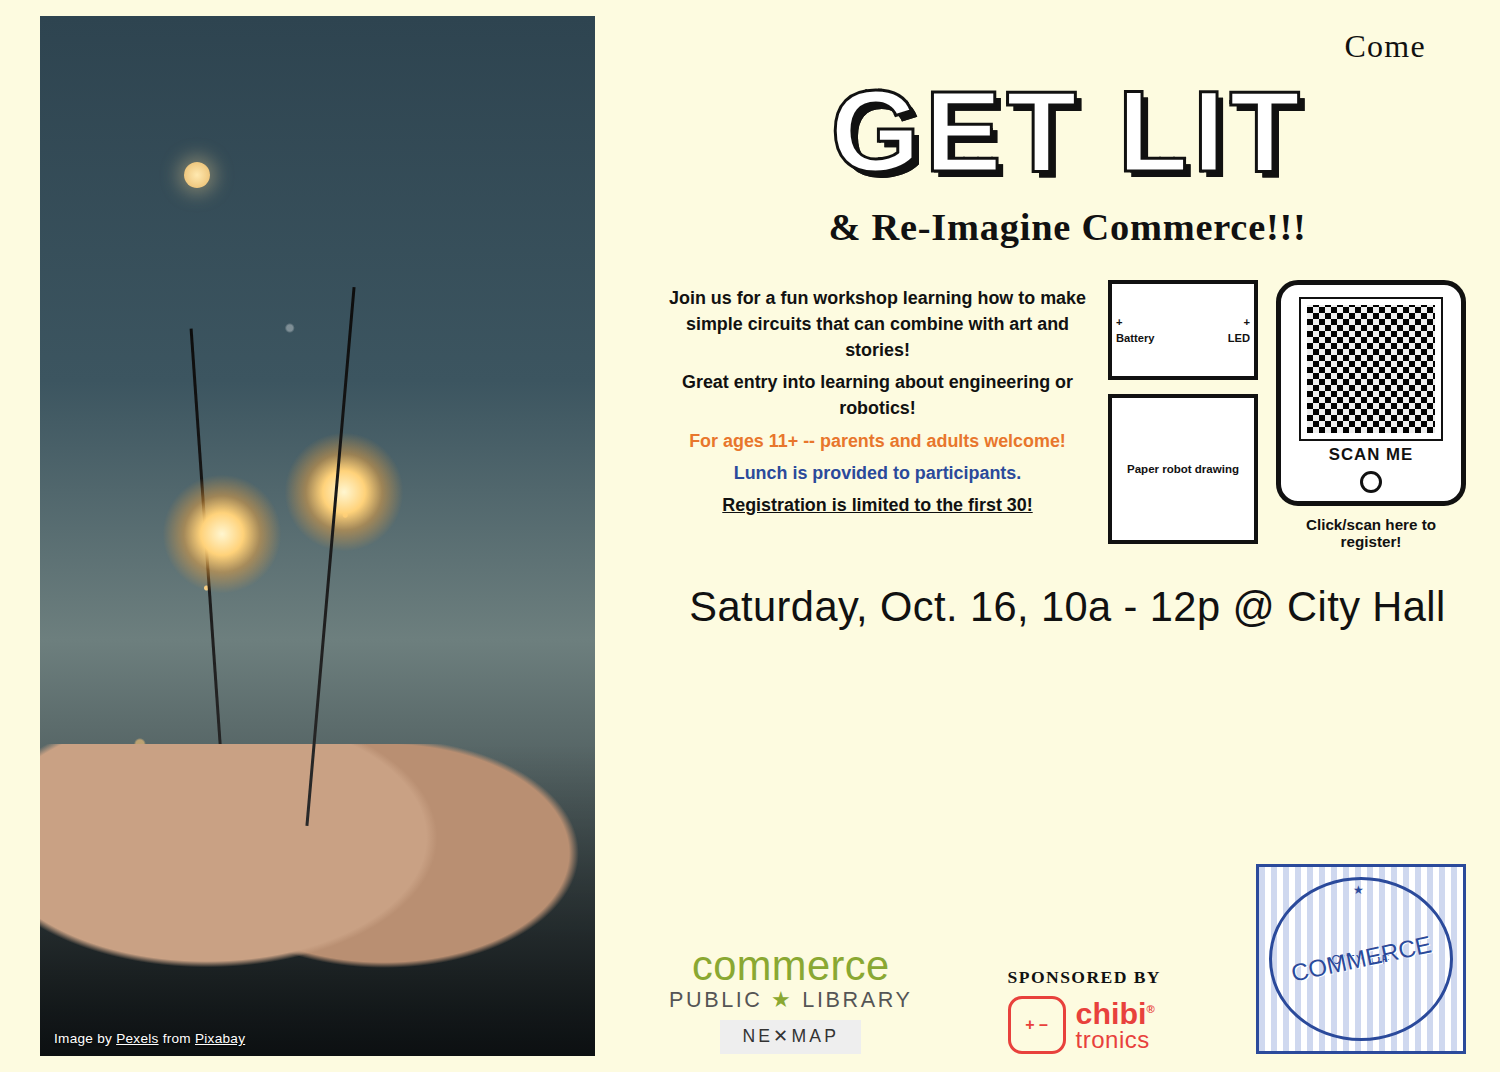Image by Pexels from Pixabay
Come
GET LIT
& Re-Imagine Commerce!!!
Join us for a fun workshop learning how to make simple circuits that can combine with art and stories!
Great entry into learning about engineering or robotics!
For ages 11+ -- parents and adults welcome!
Lunch is provided to participants.
Registration is limited to the first 30!
++
Battery LED
Paper robot drawing
SCAN ME
Click/scan here to register!
Saturday, Oct. 16, 10a - 12p @ City Hall
commerce
PUBLIC ★ LIBRARY
NE✕MAP
SPONSORED BY
+ –
chibi® tronics
CITY OF ★ COMMERCE